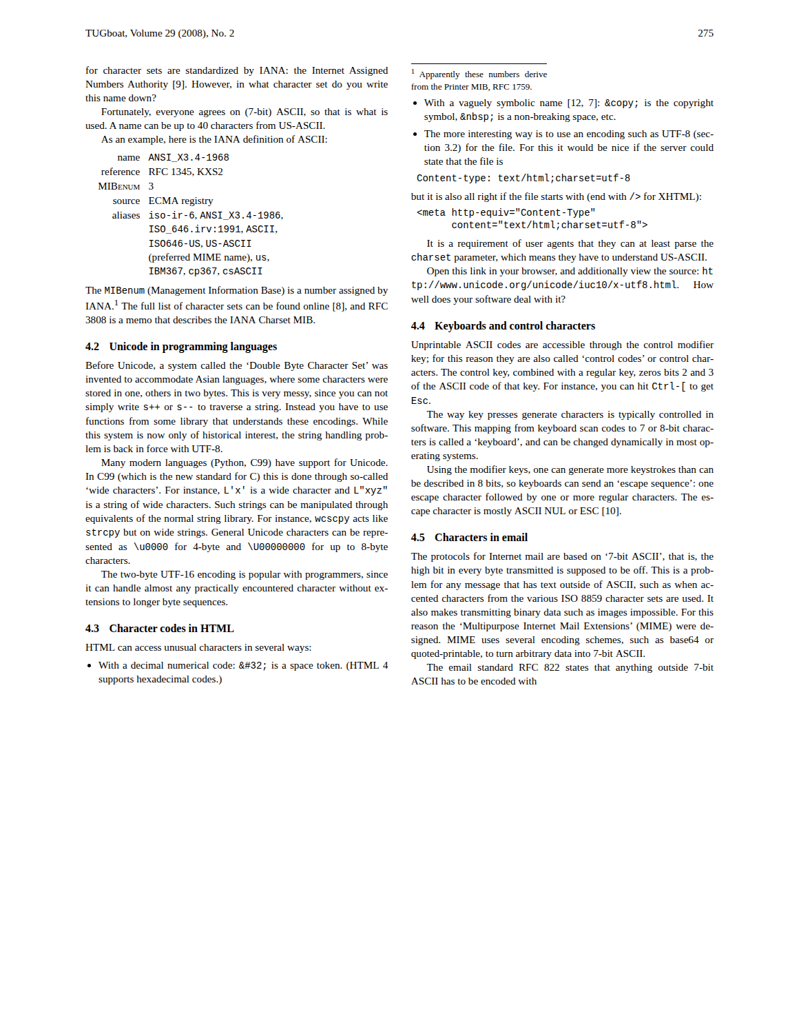TUGboat, Volume 29 (2008), No. 2 275
for character sets are standardized by IANA: the Internet Assigned Numbers Authority [9]. However, in what character set do you write this name down?
Fortunately, everyone agrees on (7-bit) ASCII, so that is what is used. A name can be up to 40 characters from US-ASCII.
As an example, here is the IANA definition of ASCII:
| name | ANSI_X3.4-1968 |
| reference | RFC 1345, KXS2 |
| MIBenum | 3 |
| source | ECMA registry |
| aliases | iso-ir-6 , ANSI_X3.4-1986 , ISO_646.irv:1991 , ASCII , ISO646-US , US-ASCII (preferred MIME name), us , IBM367 , cp367 , csASCII |
The MIBenum (Management Information Base) is a number assigned by IANA.1 The full list of character sets can be found online [8], and RFC 3808 is a memo that describes the IANA Charset MIB.
4.2 Unicode in programming languages
Before Unicode, a system called the ‘Double Byte Character Set’ was invented to accommodate Asian languages, where some characters were stored in one, others in two bytes. This is very messy, since you can not simply write s++ or s-- to traverse a string. Instead you have to use functions from some library that understands these encodings. While this system is now only of historical interest, the string handling problem is back in force with UTF-8.
Many modern languages (Python, C99) have support for Unicode. In C99 (which is the new standard for C) this is done through so-called ‘wide characters’. For instance, L'x' is a wide character and L"xyz" is a string of wide characters. Such strings can be manipulated through equivalents of the normal string library. For instance, wcscpy acts like strcpy but on wide strings. General Unicode characters can be represented as \u0000 for 4-byte and \U00000000 for up to 8-byte characters.
The two-byte UTF-16 encoding is popular with programmers, since it can handle almost any practically encountered character without extensions to longer byte sequences.
4.3 Character codes in HTML
HTML can access unusual characters in several ways:
With a decimal numerical code: &#32; is a space token. (HTML 4 supports hexadecimal codes.)
1 Apparently these numbers derive from the Printer MIB, RFC 1759.
With a vaguely symbolic name [12, 7]: &copy; is the copyright symbol, &nbsp; is a non-breaking space, etc.
The more interesting way is to use an encoding such as UTF-8 (section 3.2) for the file. For this it would be nice if the server could state that the file is
Content-type: text/html;charset=utf-8
but it is also all right if the file starts with (end with /> for XHTML):
<meta http-equiv="Content-Type" content="text/html;charset=utf-8">
It is a requirement of user agents that they can at least parse the charset parameter, which means they have to understand US-ASCII.
Open this link in your browser, and additionally view the source: http://www.unicode.org/unicode/iuc10/x-utf8.html. How well does your software deal with it?
4.4 Keyboards and control characters
Unprintable ASCII codes are accessible through the control modifier key; for this reason they are also called ‘control codes’ or control characters. The control key, combined with a regular key, zeros bits 2 and 3 of the ASCII code of that key. For instance, you can hit Ctrl-[ to get Esc.
The way key presses generate characters is typically controlled in software. This mapping from keyboard scan codes to 7 or 8-bit characters is called a ‘keyboard’, and can be changed dynamically in most operating systems.
Using the modifier keys, one can generate more keystrokes than can be described in 8 bits, so keyboards can send an ‘escape sequence’: one escape character followed by one or more regular characters. The escape character is mostly ASCII NUL or ESC [10].
4.5 Characters in email
The protocols for Internet mail are based on ‘7-bit ASCII’, that is, the high bit in every byte transmitted is supposed to be off. This is a problem for any message that has text outside of ASCII, such as when accented characters from the various ISO 8859 character sets are used. It also makes transmitting binary data such as images impossible. For this reason the ‘Multipurpose Internet Mail Extensions’ (MIME) were designed. MIME uses several encoding schemes, such as base64 or quoted-printable, to turn arbitrary data into 7-bit ASCII.
The email standard RFC 822 states that anything outside 7-bit ASCII has to be encoded with